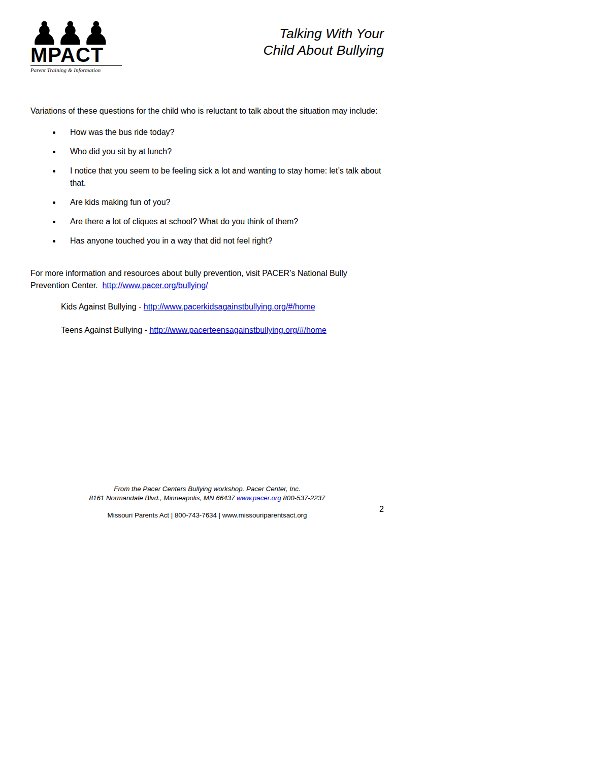♟♟♟
MPACT
Parent Training & Information
Talking With Your
Child About Bullying
Variations of these questions for the child who is reluctant to talk about the situation may include:
How was the bus ride today?
Who did you sit by at lunch?
I notice that you seem to be feeling sick a lot and wanting to stay home: let’s talk about that.
Are kids making fun of you?
Are there a lot of cliques at school? What do you think of them?
Has anyone touched you in a way that did not feel right?
For more information and resources about bully prevention, visit PACER’s National Bully Prevention Center. http://www.pacer.org/bullying/
Kids Against Bullying - http://www.pacerkidsagainstbullying.org/#/home
Teens Against Bullying - http://www.pacerteensagainstbullying.org/#/home
From the Pacer Centers Bullying workshop. Pacer Center, Inc.
8161 Normandale Blvd., Minneapolis, MN 66437 www.pacer.org 800-537-2237
Missouri Parents Act | 800-743-7634 | www.missouriparentsact.org
2